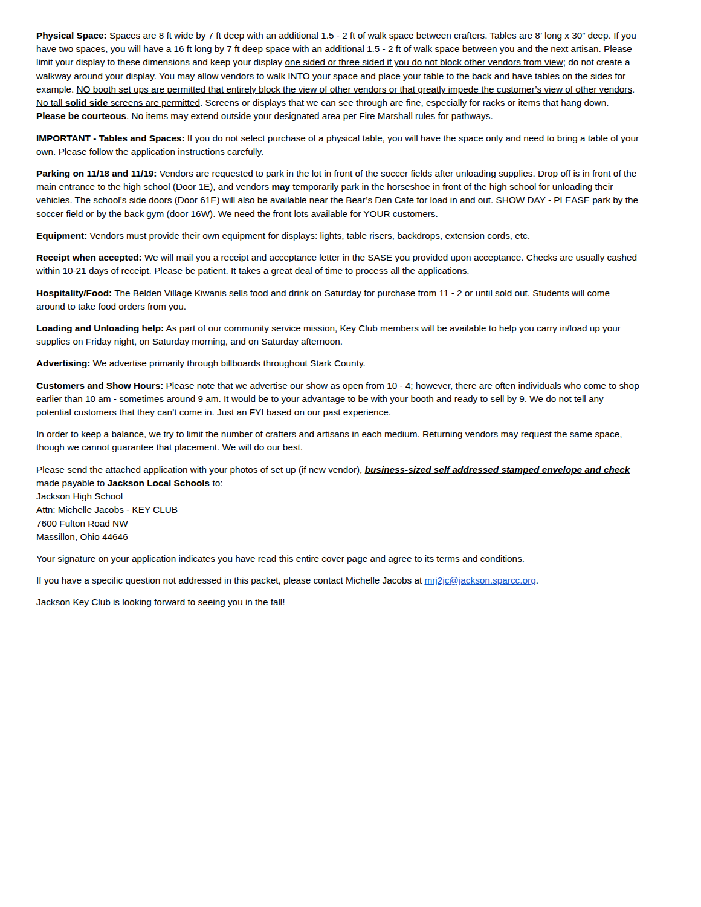Physical Space: Spaces are 8 ft wide by 7 ft deep with an additional 1.5 - 2 ft of walk space between crafters. Tables are 8’ long x 30” deep. If you have two spaces, you will have a 16 ft long by 7 ft deep space with an additional 1.5 - 2 ft of walk space between you and the next artisan. Please limit your display to these dimensions and keep your display one sided or three sided if you do not block other vendors from view; do not create a walkway around your display. You may allow vendors to walk INTO your space and place your table to the back and have tables on the sides for example. NO booth set ups are permitted that entirely block the view of other vendors or that greatly impede the customer’s view of other vendors. No tall solid side screens are permitted. Screens or displays that we can see through are fine, especially for racks or items that hang down. Please be courteous. No items may extend outside your designated area per Fire Marshall rules for pathways.
IMPORTANT - Tables and Spaces: If you do not select purchase of a physical table, you will have the space only and need to bring a table of your own. Please follow the application instructions carefully.
Parking on 11/18 and 11/19: Vendors are requested to park in the lot in front of the soccer fields after unloading supplies. Drop off is in front of the main entrance to the high school (Door 1E), and vendors may temporarily park in the horseshoe in front of the high school for unloading their vehicles. The school’s side doors (Door 61E) will also be available near the Bear’s Den Cafe for load in and out. SHOW DAY - PLEASE park by the soccer field or by the back gym (door 16W). We need the front lots available for YOUR customers.
Equipment: Vendors must provide their own equipment for displays: lights, table risers, backdrops, extension cords, etc.
Receipt when accepted: We will mail you a receipt and acceptance letter in the SASE you provided upon acceptance. Checks are usually cashed within 10-21 days of receipt. Please be patient. It takes a great deal of time to process all the applications.
Hospitality/Food: The Belden Village Kiwanis sells food and drink on Saturday for purchase from 11 - 2 or until sold out. Students will come around to take food orders from you.
Loading and Unloading help: As part of our community service mission, Key Club members will be available to help you carry in/load up your supplies on Friday night, on Saturday morning, and on Saturday afternoon.
Advertising: We advertise primarily through billboards throughout Stark County.
Customers and Show Hours: Please note that we advertise our show as open from 10 - 4; however, there are often individuals who come to shop earlier than 10 am - sometimes around 9 am. It would be to your advantage to be with your booth and ready to sell by 9. We do not tell any potential customers that they can’t come in. Just an FYI based on our past experience.
In order to keep a balance, we try to limit the number of crafters and artisans in each medium. Returning vendors may request the same space, though we cannot guarantee that placement. We will do our best.
Please send the attached application with your photos of set up (if new vendor), business-sized self addressed stamped envelope and check made payable to Jackson Local Schools to:
Jackson High School
Attn: Michelle Jacobs - KEY CLUB
7600 Fulton Road NW
Massillon, Ohio 44646
Your signature on your application indicates you have read this entire cover page and agree to its terms and conditions.
If you have a specific question not addressed in this packet, please contact Michelle Jacobs at mrj2jc@jackson.sparcc.org.
Jackson Key Club is looking forward to seeing you in the fall!